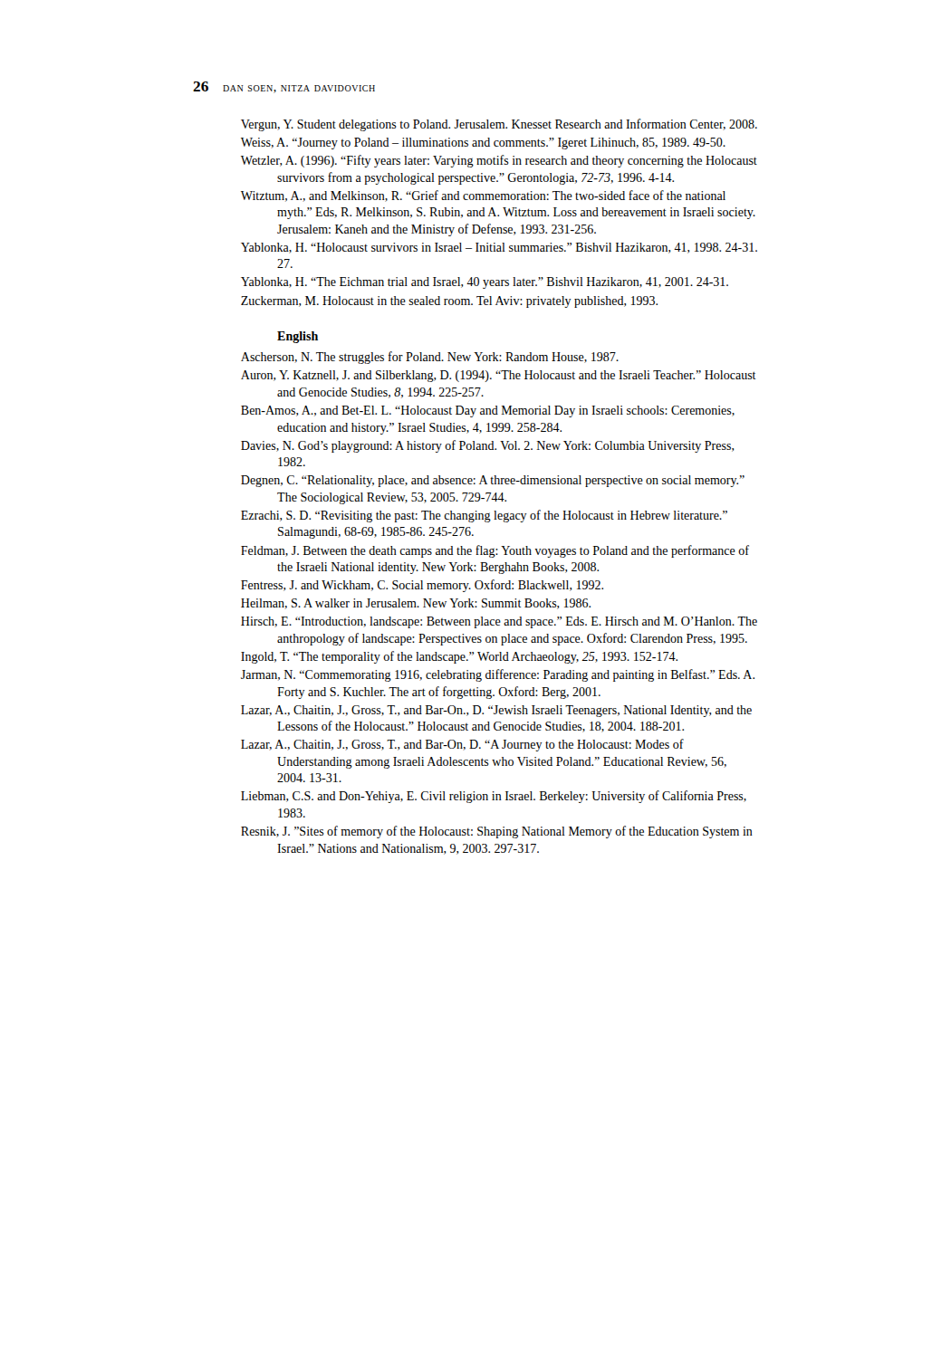26 dan soen, nitza davidovich
Vergun, Y. Student delegations to Poland. Jerusalem. Knesset Research and Information Center, 2008.
Weiss, A. “Journey to Poland – illuminations and comments.” Igeret Lihinuch, 85, 1989. 49-50.
Wetzler, A. (1996). “Fifty years later: Varying motifs in research and theory concerning the Holocaust survivors from a psychological perspective.” Gerontologia, 72-73, 1996. 4-14.
Witztum, A., and Melkinson, R. “Grief and commemoration: The two-sided face of the national myth.” Eds, R. Melkinson, S. Rubin, and A. Witztum. Loss and bereavement in Israeli society. Jerusalem: Kaneh and the Ministry of Defense, 1993. 231-256.
Yablonka, H. “Holocaust survivors in Israel – Initial summaries.” Bishvil Hazikaron, 41, 1998. 24-31. 27.
Yablonka, H. “The Eichman trial and Israel, 40 years later.” Bishvil Hazikaron, 41, 2001. 24-31.
Zuckerman, M. Holocaust in the sealed room. Tel Aviv: privately published, 1993.
English
Ascherson, N. The struggles for Poland. New York: Random House, 1987.
Auron, Y. Katznell, J. and Silberklang, D. (1994). “The Holocaust and the Israeli Teacher.” Holocaust and Genocide Studies, 8, 1994. 225-257.
Ben-Amos, A., and Bet-El. L. “Holocaust Day and Memorial Day in Israeli schools: Ceremonies, education and history.” Israel Studies, 4, 1999. 258-284.
Davies, N. God’s playground: A history of Poland. Vol. 2. New York: Columbia University Press, 1982.
Degnen, C. “Relationality, place, and absence: A three-dimensional perspective on social memory.” The Sociological Review, 53, 2005. 729-744.
Ezrachi, S. D. “Revisiting the past: The changing legacy of the Holocaust in Hebrew literature.” Salmagundi, 68-69, 1985-86. 245-276.
Feldman, J. Between the death camps and the flag: Youth voyages to Poland and the performance of the Israeli National identity. New York: Berghahn Books, 2008.
Fentress, J. and Wickham, C. Social memory. Oxford: Blackwell, 1992.
Heilman, S. A walker in Jerusalem. New York: Summit Books, 1986.
Hirsch, E. “Introduction, landscape: Between place and space.” Eds. E. Hirsch and M. O’Hanlon. The anthropology of landscape: Perspectives on place and space. Oxford: Clarendon Press, 1995.
Ingold, T. “The temporality of the landscape.” World Archaeology, 25, 1993. 152-174.
Jarman, N. “Commemorating 1916, celebrating difference: Parading and painting in Belfast.” Eds. A. Forty and S. Kuchler. The art of forgetting. Oxford: Berg, 2001.
Lazar, A., Chaitin, J., Gross, T., and Bar-On., D. “Jewish Israeli Teenagers, National Identity, and the Lessons of the Holocaust.” Holocaust and Genocide Studies, 18, 2004. 188-201.
Lazar, A., Chaitin, J., Gross, T., and Bar-On, D. “A Journey to the Holocaust: Modes of Understanding among Israeli Adolescents who Visited Poland.” Educational Review, 56, 2004. 13-31.
Liebman, C.S. and Don-Yehiya, E. Civil religion in Israel. Berkeley: University of California Press, 1983.
Resnik, J. ”Sites of memory of the Holocaust: Shaping National Memory of the Education System in Israel.” Nations and Nationalism, 9, 2003. 297-317.